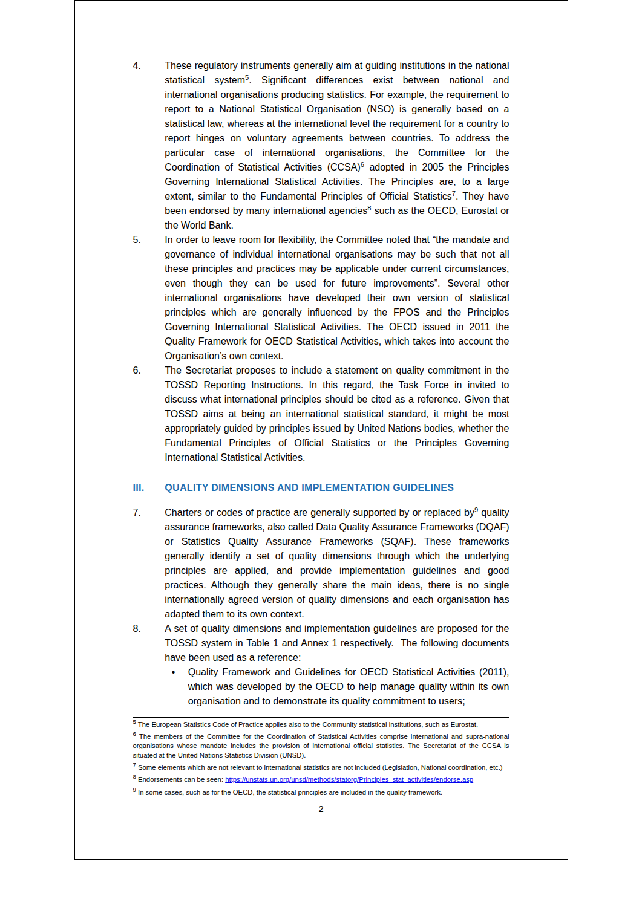4.
These regulatory instruments generally aim at guiding institutions in the national statistical system5. Significant differences exist between national and international organisations producing statistics. For example, the requirement to report to a National Statistical Organisation (NSO) is generally based on a statistical law, whereas at the international level the requirement for a country to report hinges on voluntary agreements between countries. To address the particular case of international organisations, the Committee for the Coordination of Statistical Activities (CCSA)6 adopted in 2005 the Principles Governing International Statistical Activities. The Principles are, to a large extent, similar to the Fundamental Principles of Official Statistics7. They have been endorsed by many international agencies8 such as the OECD, Eurostat or the World Bank.
5.
In order to leave room for flexibility, the Committee noted that “the mandate and governance of individual international organisations may be such that not all these principles and practices may be applicable under current circumstances, even though they can be used for future improvements”. Several other international organisations have developed their own version of statistical principles which are generally influenced by the FPOS and the Principles Governing International Statistical Activities. The OECD issued in 2011 the Quality Framework for OECD Statistical Activities, which takes into account the Organisation’s own context.
6.
The Secretariat proposes to include a statement on quality commitment in the TOSSD Reporting Instructions. In this regard, the Task Force in invited to discuss what international principles should be cited as a reference. Given that TOSSD aims at being an international statistical standard, it might be most appropriately guided by principles issued by United Nations bodies, whether the Fundamental Principles of Official Statistics or the Principles Governing International Statistical Activities.
III. QUALITY DIMENSIONS AND IMPLEMENTATION GUIDELINES
7.
Charters or codes of practice are generally supported by or replaced by9 quality assurance frameworks, also called Data Quality Assurance Frameworks (DQAF) or Statistics Quality Assurance Frameworks (SQAF). These frameworks generally identify a set of quality dimensions through which the underlying principles are applied, and provide implementation guidelines and good practices. Although they generally share the main ideas, there is no single internationally agreed version of quality dimensions and each organisation has adapted them to its own context.
8.
A set of quality dimensions and implementation guidelines are proposed for the TOSSD system in Table 1 and Annex 1 respectively. The following documents have been used as a reference:
Quality Framework and Guidelines for OECD Statistical Activities (2011), which was developed by the OECD to help manage quality within its own organisation and to demonstrate its quality commitment to users;
5 The European Statistics Code of Practice applies also to the Community statistical institutions, such as Eurostat.
6 The members of the Committee for the Coordination of Statistical Activities comprise international and supra-national organisations whose mandate includes the provision of international official statistics. The Secretariat of the CCSA is situated at the United Nations Statistics Division (UNSD).
7 Some elements which are not relevant to international statistics are not included (Legislation, National coordination, etc.)
8 Endorsements can be seen: https://unstats.un.org/unsd/methods/statorg/Principles_stat_activities/endorse.asp
9 In some cases, such as for the OECD, the statistical principles are included in the quality framework.
2